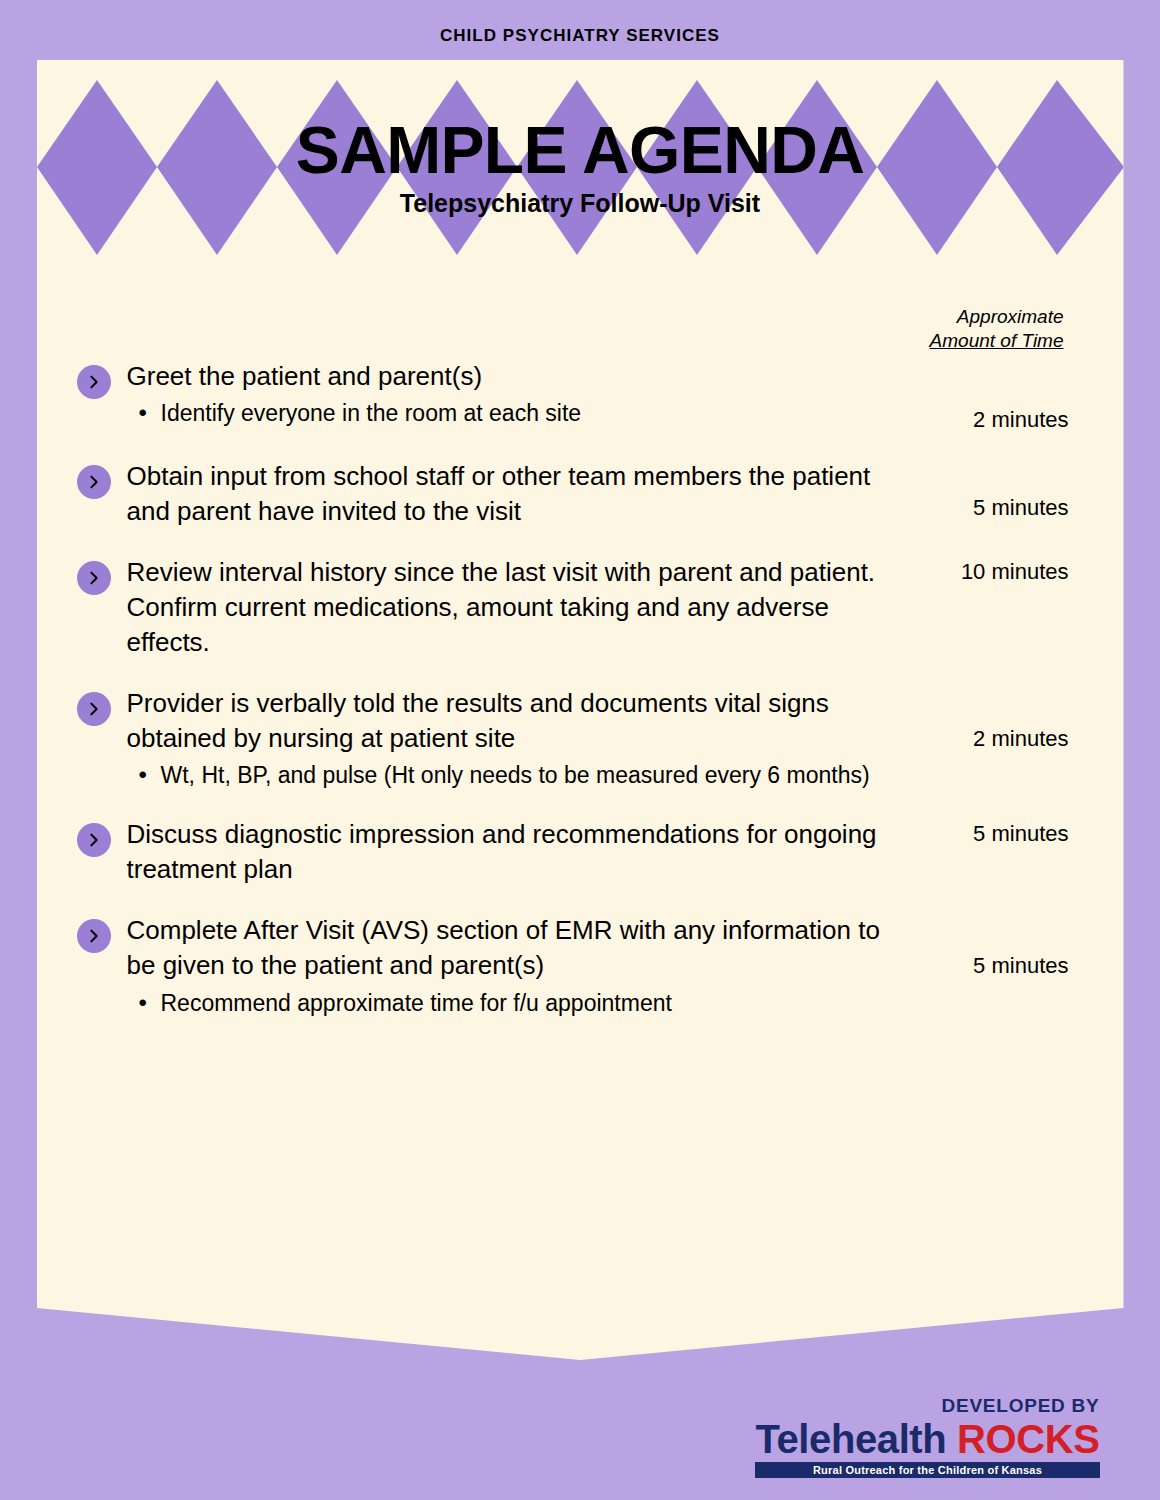CHILD PSYCHIATRY SERVICES
Sample Agenda
Telepsychiatry Follow-Up Visit
Approximate Amount of Time
Greet the patient and parent(s)
Identify everyone in the room at each site
2 minutes
Obtain input from school staff or other team members the patient and parent have invited to the visit
5 minutes
Review interval history since the last visit with parent and patient. Confirm current medications, amount taking and any adverse effects.
10 minutes
Provider is verbally told the results and documents vital signs obtained by nursing at patient site
Wt, Ht, BP, and pulse (Ht only needs to be measured every 6 months)
2 minutes
Discuss diagnostic impression and recommendations for ongoing treatment plan
5 minutes
Complete After Visit (AVS) section of EMR with any information to be given to the patient and parent(s)
Recommend approximate time for f/u appointment
5 minutes
DEVELOPED BY
Telehealth ROCKS
Rural Outreach for the Children of Kansas